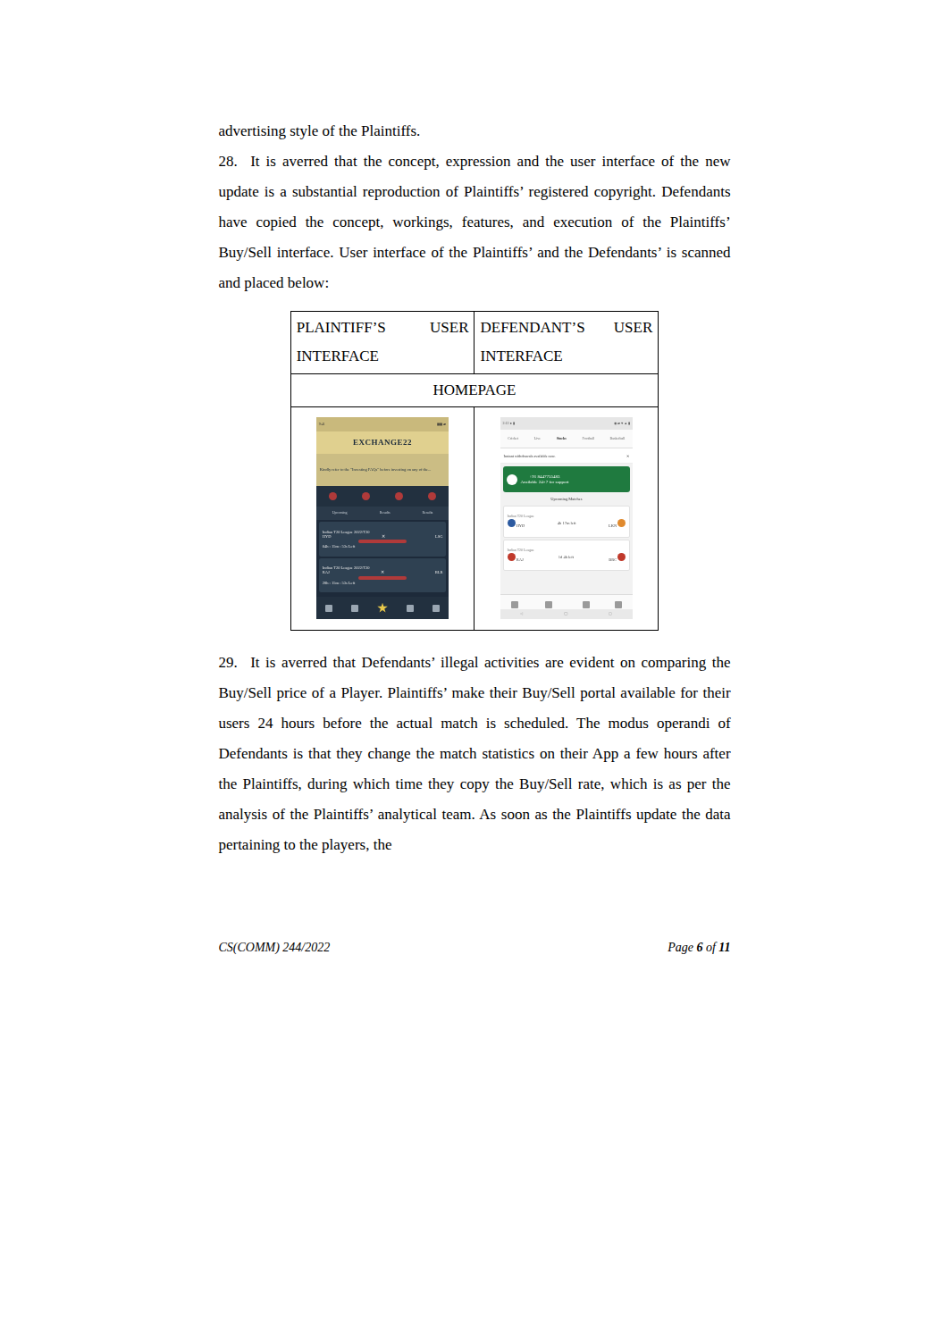advertising style of the Plaintiffs.
28. It is averred that the concept, expression and the user interface of the new update is a substantial reproduction of Plaintiffs’ registered copyright. Defendants have copied the concept, workings, features, and execution of the Plaintiffs’ Buy/Sell interface. User interface of the Plaintiffs’ and the Defendants’ is scanned and placed below:
| PLAINTIFF’S USER INTERFACE | DEFENDANT’S USER INTERFACE |
| HOMEPAGE |
| 9:41 ▮▮▮ ▰ EXCHANGE22 Kindly refer to the "Investing FAQs" before investing on any of the... Upcoming Results Results Indian T20 League 2022/T20 HYD ✕ LSG 04h : 15m : 53s Left Indian T20 League 2022/T20 RAJ ✕ BLR 28h : 15m : 53s Left | 2:12 ● ▮ ◉ ▰ ♥ ▲ ▮ Cricket Live Stocks Football Basketball Instant withdrawals available now. ✕ +91 8447755483 Available 24×7 for support Upcoming Matches Indian T20 League HYD 4h 17m left LKN Indian T20 League RAJ 1d 4h left BRC Stocks My Matches My Balance More ◁ ◯ ▢ |
29. It is averred that Defendants’ illegal activities are evident on comparing the Buy/Sell price of a Player. Plaintiffs’ make their Buy/Sell portal available for their users 24 hours before the actual match is scheduled. The modus operandi of Defendants is that they change the match statistics on their App a few hours after the Plaintiffs, during which time they copy the Buy/Sell rate, which is as per the analysis of the Plaintiffs’ analytical team. As soon as the Plaintiffs update the data pertaining to the players, the
CS(COMM) 244/2022
Page 6 of 11